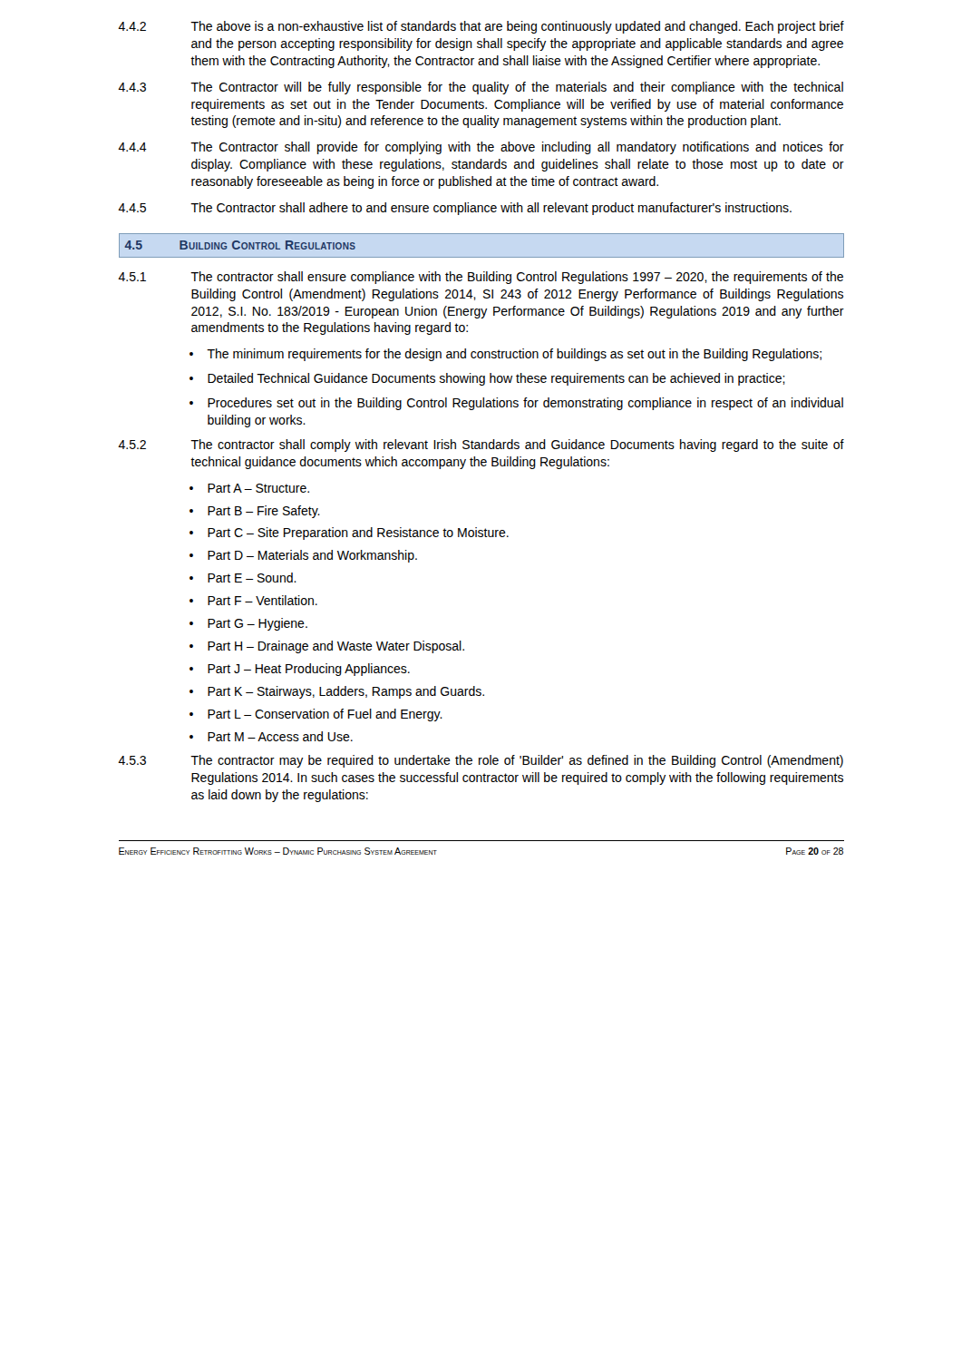4.4.2
The above is a non-exhaustive list of standards that are being continuously updated and changed. Each project brief and the person accepting responsibility for design shall specify the appropriate and applicable standards and agree them with the Contracting Authority, the Contractor and shall liaise with the Assigned Certifier where appropriate.
4.4.3
The Contractor will be fully responsible for the quality of the materials and their compliance with the technical requirements as set out in the Tender Documents. Compliance will be verified by use of material conformance testing (remote and in-situ) and reference to the quality management systems within the production plant.
4.4.4
The Contractor shall provide for complying with the above including all mandatory notifications and notices for display. Compliance with these regulations, standards and guidelines shall relate to those most up to date or reasonably foreseeable as being in force or published at the time of contract award.
4.4.5
The Contractor shall adhere to and ensure compliance with all relevant product manufacturer's instructions.
4.5
Building Control Regulations
4.5.1
The contractor shall ensure compliance with the Building Control Regulations 1997 – 2020, the requirements of the Building Control (Amendment) Regulations 2014, SI 243 of 2012 Energy Performance of Buildings Regulations 2012, S.I. No. 183/2019 - European Union (Energy Performance Of Buildings) Regulations 2019 and any further amendments to the Regulations having regard to:
The minimum requirements for the design and construction of buildings as set out in the Building Regulations;
Detailed Technical Guidance Documents showing how these requirements can be achieved in practice;
Procedures set out in the Building Control Regulations for demonstrating compliance in respect of an individual building or works.
4.5.2
The contractor shall comply with relevant Irish Standards and Guidance Documents having regard to the suite of technical guidance documents which accompany the Building Regulations:
Part A – Structure.
Part B – Fire Safety.
Part C – Site Preparation and Resistance to Moisture.
Part D – Materials and Workmanship.
Part E – Sound.
Part F – Ventilation.
Part G – Hygiene.
Part H – Drainage and Waste Water Disposal.
Part J – Heat Producing Appliances.
Part K – Stairways, Ladders, Ramps and Guards.
Part L – Conservation of Fuel and Energy.
Part M – Access and Use.
4.5.3
The contractor may be required to undertake the role of 'Builder' as defined in the Building Control (Amendment) Regulations 2014. In such cases the successful contractor will be required to comply with the following requirements as laid down by the regulations:
Energy Efficiency Retrofitting Works – Dynamic Purchasing System Agreement
Page 20 of 28